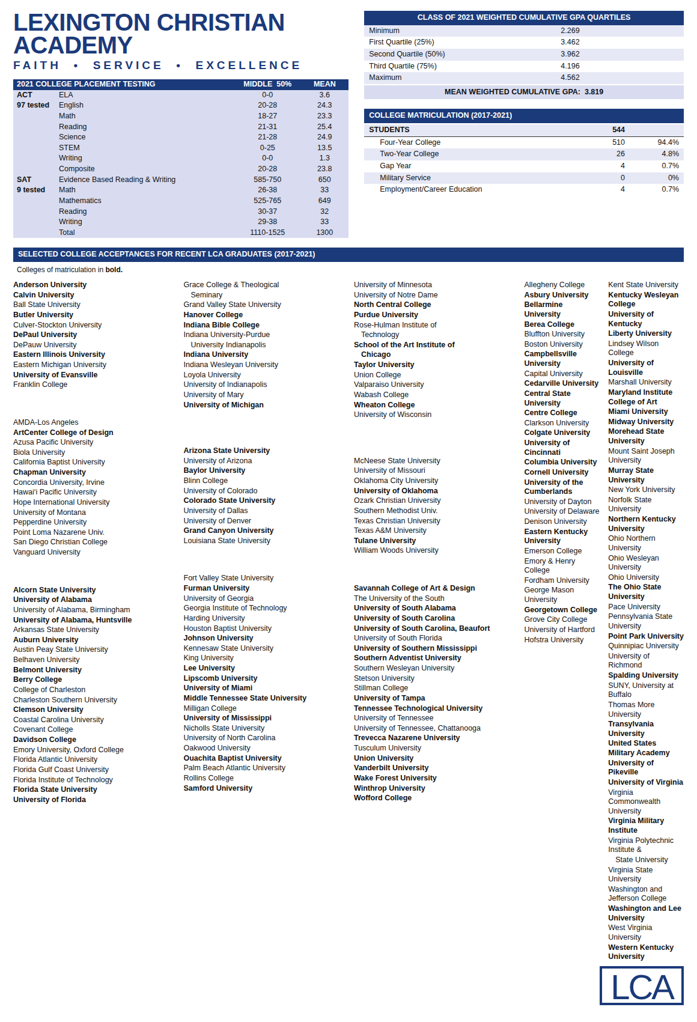LEXINGTON CHRISTIAN ACADEMY
FAITH • SERVICE • EXCELLENCE
| 2021 COLLEGE PLACEMENT TESTING | MIDDLE 50% | MEAN |
| ACT | ELA | 0-0 | 3.6 |
| 97 tested | English | 20-28 | 24.3 |
| | Math | 18-27 | 23.3 |
| | Reading | 21-31 | 25.4 |
| | Science | 21-28 | 24.9 |
| | STEM | 0-25 | 13.5 |
| | Writing | 0-0 | 1.3 |
| | Composite | 20-28 | 23.8 |
| SAT | Evidence Based Reading & Writing | 585-750 | 650 |
| 9 tested | Math | 26-38 | 33 |
| | Mathematics | 525-765 | 649 |
| | Reading | 30-37 | 32 |
| | Writing | 29-38 | 33 |
| | Total | 1110-1525 | 1300 |
CLASS OF 2021 WEIGHTED CUMULATIVE GPA QUARTILES
| Minimum | 2.269 |
| First Quartile (25%) | 3.462 |
| Second Quartile (50%) | 3.962 |
| Third Quartile (75%) | 4.196 |
| Maximum | 4.562 |
MEAN WEIGHTED CUMULATIVE GPA: 3.819
COLLEGE MATRICULATION (2017-2021)
| STUDENTS | 544 | |
| Four-Year College | 510 | 94.4% |
| Two-Year College | 26 | 4.8% |
| Gap Year | 4 | 0.7% |
| Military Service | 0 | 0% |
| Employment/Career Education | 4 | 0.7% |
SELECTED COLLEGE ACCEPTANCES FOR RECENT LCA GRADUATES (2017-2021)
Colleges of matriculation in bold.
Anderson University
Calvin University
Ball State University
Butler University
Culver-Stockton University
DePaul University
DePauw University
Eastern Illinois University
Eastern Michigan University
University of Evansville
Franklin College
AMDA-Los Angeles
ArtCenter College of Design
Azusa Pacific University
Biola University
California Baptist University
Chapman University
Concordia University, Irvine
Hawai‘i Pacific University
Hope International University
University of Montana
Pepperdine University
Point Loma Nazarene Univ.
San Diego Christian College
Vanguard University
Alcorn State University
University of Alabama
University of Alabama, Birmingham
University of Alabama, Huntsville
Arkansas State University
Auburn University
Austin Peay State University
Belhaven University
Belmont University
Berry College
College of Charleston
Charleston Southern University
Clemson University
Coastal Carolina University
Covenant College
Davidson College
Emory University, Oxford College
Florida Atlantic University
Florida Gulf Coast University
Florida Institute of Technology
Florida State University
University of Florida
Grace College & Theological
Seminary
Grand Valley State University
Hanover College
Indiana Bible College
Indiana University-Purdue
University Indianapolis
Indiana University
Indiana Wesleyan University
Loyola University
University of Indianapolis
University of Mary
University of Michigan
Arizona State University
University of Arizona
Baylor University
Blinn College
University of Colorado
Colorado State University
University of Dallas
University of Denver
Grand Canyon University
Louisiana State University
Fort Valley State University
Furman University
University of Georgia
Georgia Institute of Technology
Harding University
Houston Baptist University
Johnson University
Kennesaw State University
King University
Lee University
Lipscomb University
University of Miami
Middle Tennessee State University
Milligan College
University of Mississippi
Nicholls State University
University of North Carolina
Oakwood University
Ouachita Baptist University
Palm Beach Atlantic University
Rollins College
Samford University
University of Minnesota
University of Notre Dame
North Central College
Purdue University
Rose-Hulman Institute of
Technology
School of the Art Institute of
Chicago
Taylor University
Union College
Valparaiso University
Wabash College
Wheaton College
University of Wisconsin
McNeese State University
University of Missouri
Oklahoma City University
University of Oklahoma
Ozark Christian University
Southern Methodist Univ.
Texas Christian University
Texas A&M University
Tulane University
William Woods University
Savannah College of Art & Design
The University of the South
University of South Alabama
University of South Carolina
University of South Carolina, Beaufort
University of South Florida
University of Southern Mississippi
Southern Adventist University
Southern Wesleyan University
Stetson University
Stillman College
University of Tampa
Tennessee Technological University
University of Tennessee
University of Tennessee, Chattanooga
Trevecca Nazarene University
Tusculum University
Union University
Vanderbilt University
Wake Forest University
Winthrop University
Wofford College
Allegheny College
Asbury University
Bellarmine University
Berea College
Bluffton University
Boston University
Campbellsville University
Capital University
Cedarville University
Central State University
Centre College
Clarkson University
Colgate University
University of Cincinnati
Columbia University
Cornell University
University of the Cumberlands
University of Dayton
University of Delaware
Denison University
Eastern Kentucky University
Emerson College
Emory & Henry College
Fordham University
George Mason University
Georgetown College
Grove City College
University of Hartford
Hofstra University
Kent State University
Kentucky Wesleyan College
University of Kentucky
Liberty University
Lindsey Wilson College
University of Louisville
Marshall University
Maryland Institute College of Art
Miami University
Midway University
Morehead State University
Mount Saint Joseph University
Murray State University
New York University
Norfolk State University
Northern Kentucky University
Ohio Northern University
Ohio Wesleyan University
Ohio University
The Ohio State University
Pace University
Pennsylvania State University
Point Park University
Quinnipiac University
University of Richmond
Spalding University
SUNY, University at Buffalo
Thomas More University
Transylvania University
United States Military Academy
University of Pikeville
University of Virginia
Virginia Commonwealth University
Virginia Military Institute
Virginia Polytechnic Institute &
State University
Virginia State University
Washington and Jefferson College
Washington and Lee University
West Virginia University
Western Kentucky University
LCA